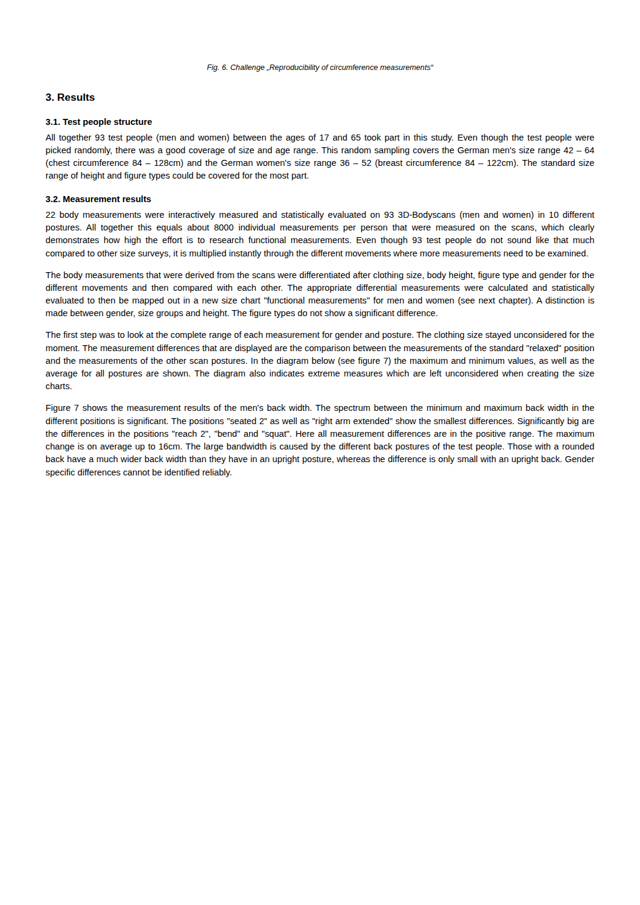Fig. 6. Challenge „Reproducibility of circumference measurements“
3. Results
3.1. Test people structure
All together 93 test people (men and women) between the ages of 17 and 65 took part in this study. Even though the test people were picked randomly, there was a good coverage of size and age range. This random sampling covers the German men's size range 42 – 64 (chest circumference 84 – 128cm) and the German women's size range 36 – 52 (breast circumference 84 – 122cm). The standard size range of height and figure types could be covered for the most part.
3.2. Measurement results
22 body measurements were interactively measured and statistically evaluated on 93 3D-Bodyscans (men and women) in 10 different postures. All together this equals about 8000 individual measurements per person that were measured on the scans, which clearly demonstrates how high the effort is to research functional measurements. Even though 93 test people do not sound like that much compared to other size surveys, it is multiplied instantly through the different movements where more measurements need to be examined.
The body measurements that were derived from the scans were differentiated after clothing size, body height, figure type and gender for the different movements and then compared with each other. The appropriate differential measurements were calculated and statistically evaluated to then be mapped out in a new size chart "functional measurements" for men and women (see next chapter). A distinction is made between gender, size groups and height. The figure types do not show a significant difference.
The first step was to look at the complete range of each measurement for gender and posture. The clothing size stayed unconsidered for the moment. The measurement differences that are displayed are the comparison between the measurements of the standard "relaxed" position and the measurements of the other scan postures. In the diagram below (see figure 7) the maximum and minimum values, as well as the average for all postures are shown. The diagram also indicates extreme measures which are left unconsidered when creating the size charts.
Figure 7 shows the measurement results of the men's back width. The spectrum between the minimum and maximum back width in the different positions is significant. The positions "seated 2" as well as "right arm extended" show the smallest differences. Significantly big are the differences in the positions "reach 2", "bend" and "squat". Here all measurement differences are in the positive range. The maximum change is on average up to 16cm. The large bandwidth is caused by the different back postures of the test people. Those with a rounded back have a much wider back width than they have in an upright posture, whereas the difference is only small with an upright back. Gender specific differences cannot be identified reliably.